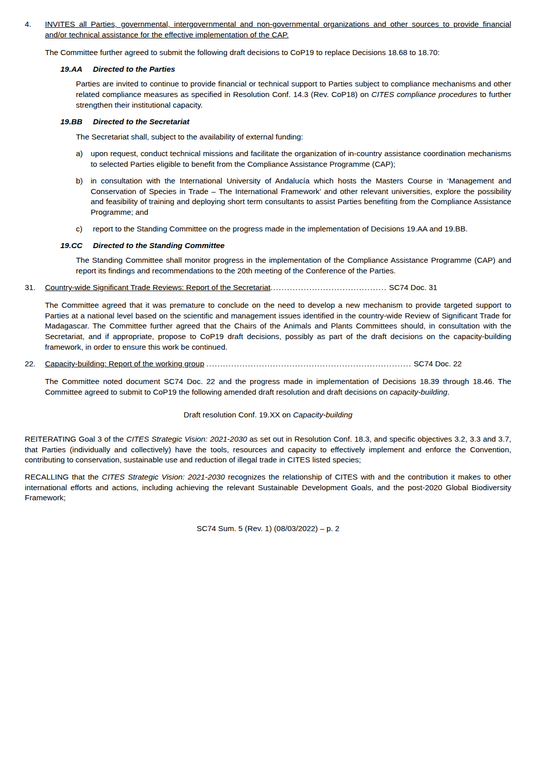4. INVITES all Parties, governmental, intergovernmental and non-governmental organizations and other sources to provide financial and/or technical assistance for the effective implementation of the CAP.
The Committee further agreed to submit the following draft decisions to CoP19 to replace Decisions 18.68 to 18.70:
19.AADirected to the Parties
Parties are invited to continue to provide financial or technical support to Parties subject to compliance mechanisms and other related compliance measures as specified in Resolution Conf. 14.3 (Rev. CoP18) on CITES compliance procedures to further strengthen their institutional capacity.
19.BBDirected to the Secretariat
The Secretariat shall, subject to the availability of external funding:
a) upon request, conduct technical missions and facilitate the organization of in-country assistance coordination mechanisms to selected Parties eligible to benefit from the Compliance Assistance Programme (CAP);
b) in consultation with the International University of Andalucía which hosts the Masters Course in ‘Management and Conservation of Species in Trade – The International Framework’ and other relevant universities, explore the possibility and feasibility of training and deploying short term consultants to assist Parties benefiting from the Compliance Assistance Programme; and
c) report to the Standing Committee on the progress made in the implementation of Decisions 19.AA and 19.BB.
19.CCDirected to the Standing Committee
The Standing Committee shall monitor progress in the implementation of the Compliance Assistance Programme (CAP) and report its findings and recommendations to the 20th meeting of the Conference of the Parties.
31. Country-wide Significant Trade Reviews: Report of the Secretariat.......................................... SC74 Doc. 31
The Committee agreed that it was premature to conclude on the need to develop a new mechanism to provide targeted support to Parties at a national level based on the scientific and management issues identified in the country-wide Review of Significant Trade for Madagascar. The Committee further agreed that the Chairs of the Animals and Plants Committees should, in consultation with the Secretariat, and if appropriate, propose to CoP19 draft decisions, possibly as part of the draft decisions on the capacity-building framework, in order to ensure this work be continued.
22. Capacity-building: Report of the working group .......................................................................... SC74 Doc. 22
The Committee noted document SC74 Doc. 22 and the progress made in implementation of Decisions 18.39 through 18.46. The Committee agreed to submit to CoP19 the following amended draft resolution and draft decisions on capacity-building.
Draft resolution Conf. 19.XX on Capacity-building
REITERATING Goal 3 of the CITES Strategic Vision: 2021-2030 as set out in Resolution Conf. 18.3, and specific objectives 3.2, 3.3 and 3.7, that Parties (individually and collectively) have the tools, resources and capacity to effectively implement and enforce the Convention, contributing to conservation, sustainable use and reduction of illegal trade in CITES listed species;
RECALLING that the CITES Strategic Vision: 2021-2030 recognizes the relationship of CITES with and the contribution it makes to other international efforts and actions, including achieving the relevant Sustainable Development Goals, and the post-2020 Global Biodiversity Framework;
SC74 Sum. 5 (Rev. 1) (08/03/2022) – p. 2